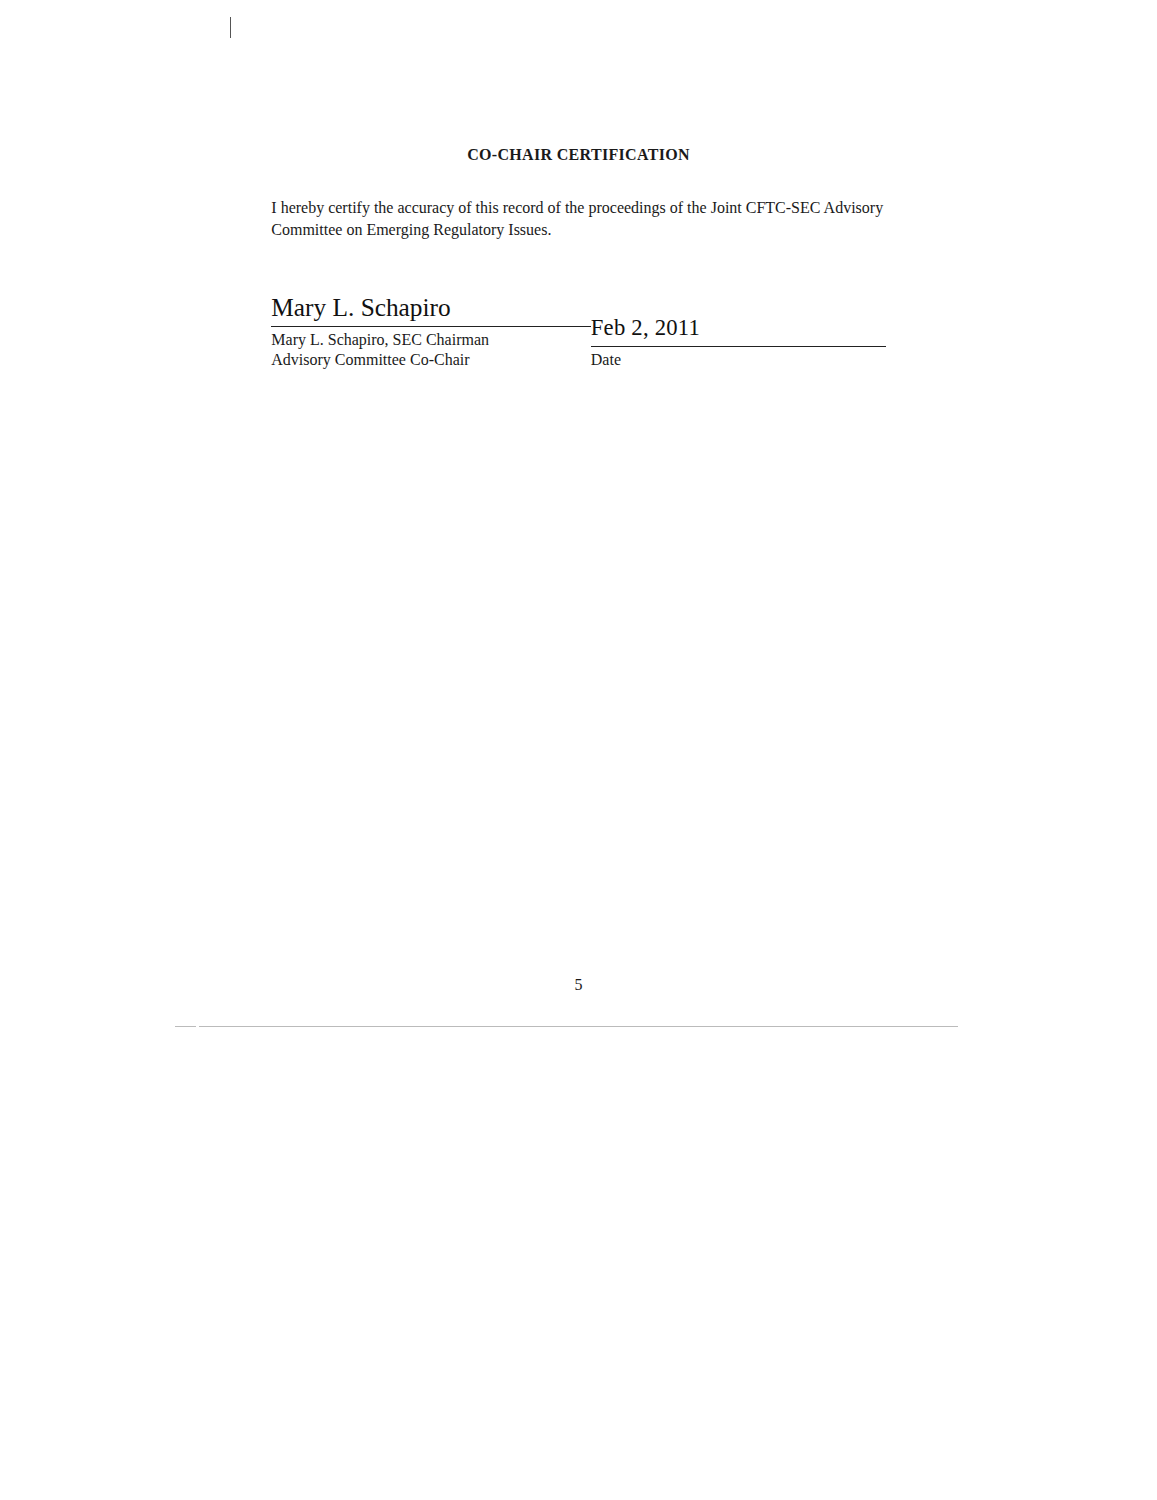CO-CHAIR CERTIFICATION
I hereby certify the accuracy of this record of the proceedings of the Joint CFTC-SEC Advisory Committee on Emerging Regulatory Issues.
| Mary L. Schapiro Mary L. Schapiro, SEC Chairman Advisory Committee Co-Chair | Feb 2, 2011 Date |
5